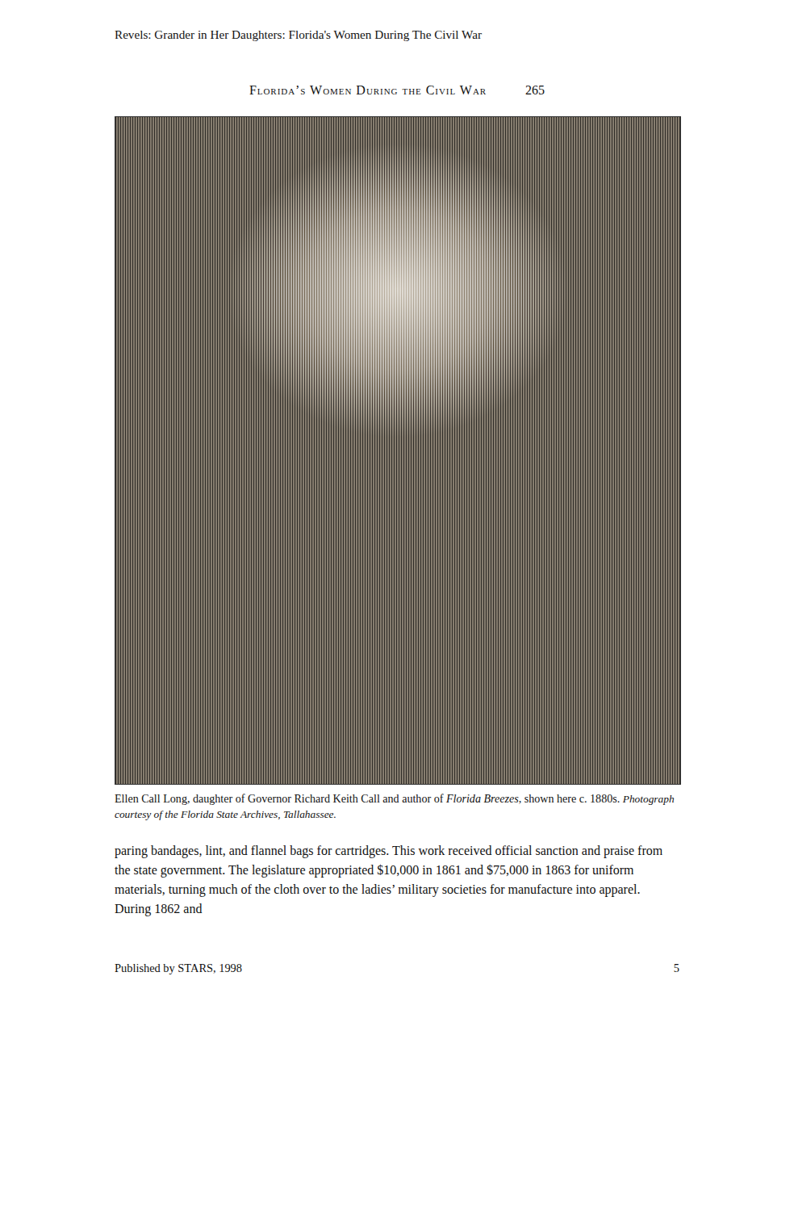Revels: Grander in Her Daughters: Florida's Women During The Civil War
Florida’s Women During the Civil War 265
Ellen Call Long, daughter of Governor Richard Keith Call and author of Florida Breezes, shown here c. 1880s. Photograph courtesy of the Florida State Archives, Tallahassee.
paring bandages, lint, and flannel bags for cartridges. This work received official sanction and praise from the state government. The legislature appropriated $10,000 in 1861 and $75,000 in 1863 for uniform materials, turning much of the cloth over to the ladies’ military societies for manufacture into apparel. During 1862 and
Published by STARS, 1998 5